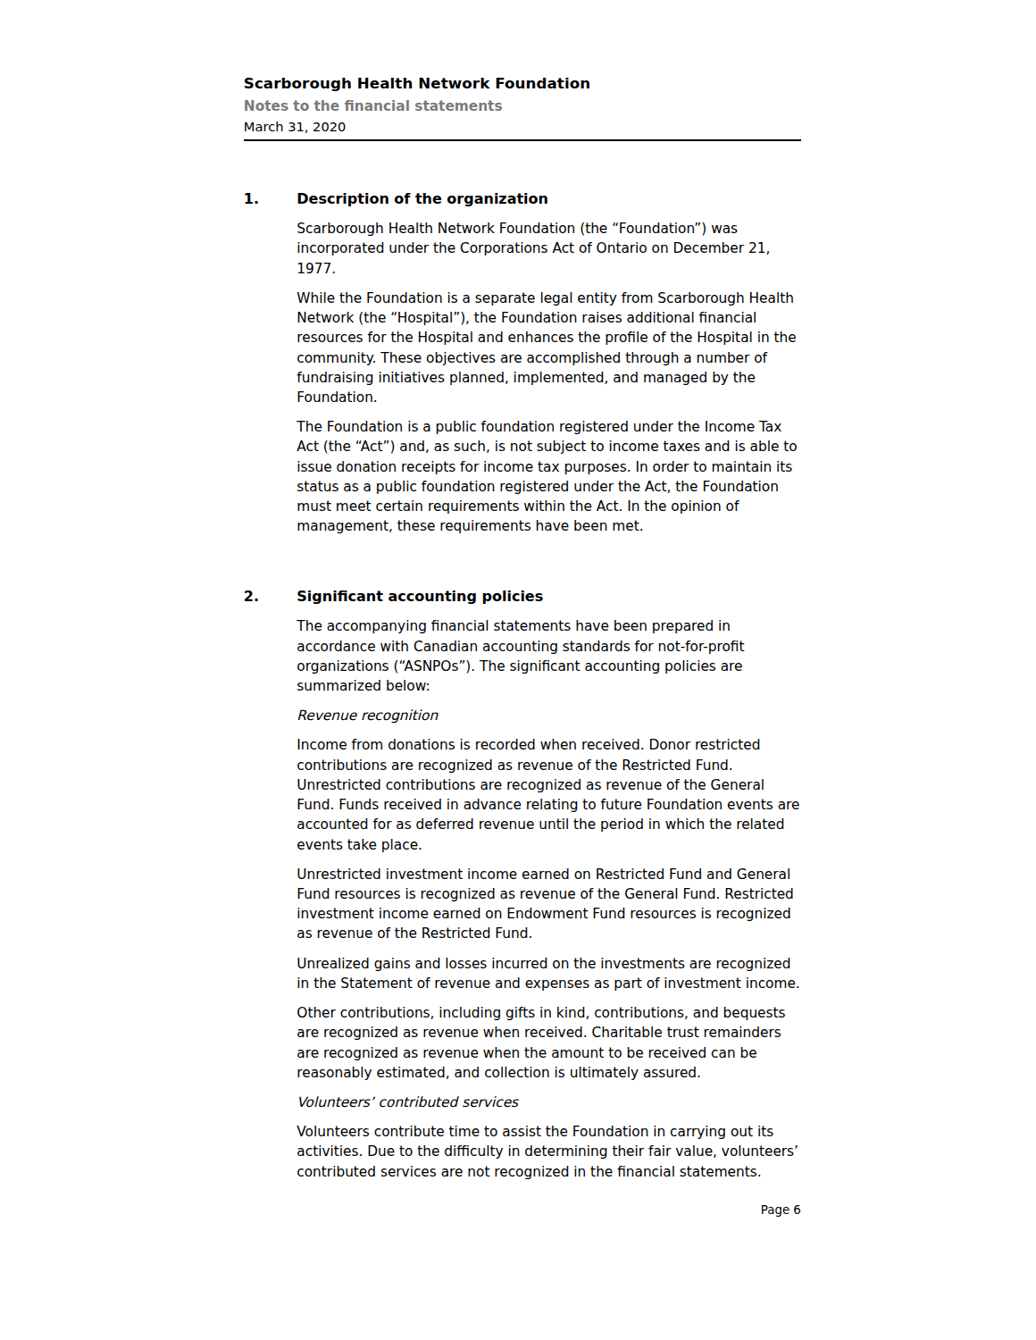Scarborough Health Network Foundation
Notes to the financial statements
March 31, 2020
1.
Description of the organization
Scarborough Health Network Foundation (the “Foundation”) was incorporated under the Corporations Act of Ontario on December 21, 1977.
While the Foundation is a separate legal entity from Scarborough Health Network (the “Hospital”), the Foundation raises additional financial resources for the Hospital and enhances the profile of the Hospital in the community. These objectives are accomplished through a number of fundraising initiatives planned, implemented, and managed by the Foundation.
The Foundation is a public foundation registered under the Income Tax Act (the “Act”) and, as such, is not subject to income taxes and is able to issue donation receipts for income tax purposes. In order to maintain its status as a public foundation registered under the Act, the Foundation must meet certain requirements within the Act. In the opinion of management, these requirements have been met.
2.
Significant accounting policies
The accompanying financial statements have been prepared in accordance with Canadian accounting standards for not-for-profit organizations (“ASNPOs”). The significant accounting policies are summarized below:
Revenue recognition
Income from donations is recorded when received. Donor restricted contributions are recognized as revenue of the Restricted Fund. Unrestricted contributions are recognized as revenue of the General Fund. Funds received in advance relating to future Foundation events are accounted for as deferred revenue until the period in which the related events take place.
Unrestricted investment income earned on Restricted Fund and General Fund resources is recognized as revenue of the General Fund. Restricted investment income earned on Endowment Fund resources is recognized as revenue of the Restricted Fund.
Unrealized gains and losses incurred on the investments are recognized in the Statement of revenue and expenses as part of investment income.
Other contributions, including gifts in kind, contributions, and bequests are recognized as revenue when received. Charitable trust remainders are recognized as revenue when the amount to be received can be reasonably estimated, and collection is ultimately assured.
Volunteers’ contributed services
Volunteers contribute time to assist the Foundation in carrying out its activities. Due to the difficulty in determining their fair value, volunteers’ contributed services are not recognized in the financial statements.
Page 6